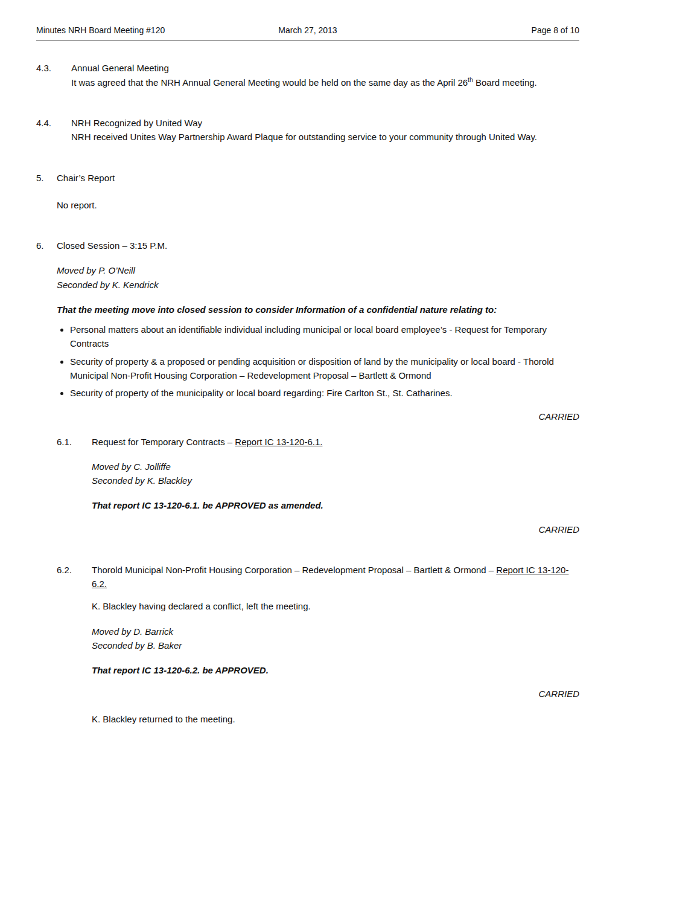Minutes NRH Board Meeting #120
March 27, 2013
Page 8 of 10
4.3.
Annual General Meeting
It was agreed that the NRH Annual General Meeting would be held on the same day as the April 26th Board meeting.
4.4.
NRH Recognized by United Way
NRH received Unites Way Partnership Award Plaque for outstanding service to your community through United Way.
5.
Chair’s Report
No report.
6.
Closed Session – 3:15 P.M.
Moved by P. O’Neill
Seconded by K. Kendrick
That the meeting move into closed session to consider Information of a confidential nature relating to:
Personal matters about an identifiable individual including municipal or local board employee’s - Request for Temporary Contracts
Security of property & a proposed or pending acquisition or disposition of land by the municipality or local board - Thorold Municipal Non-Profit Housing Corporation – Redevelopment Proposal – Bartlett & Ormond
Security of property of the municipality or local board regarding: Fire Carlton St., St. Catharines.
CARRIED
6.1.
Request for Temporary Contracts – Report IC 13-120-6.1.
Moved by C. Jolliffe
Seconded by K. Blackley
That report IC 13-120-6.1. be APPROVED as amended.
CARRIED
6.2.
Thorold Municipal Non-Profit Housing Corporation – Redevelopment Proposal – Bartlett & Ormond – Report IC 13-120-6.2.
K. Blackley having declared a conflict, left the meeting.
Moved by D. Barrick
Seconded by B. Baker
That report IC 13-120-6.2. be APPROVED.
CARRIED
K. Blackley returned to the meeting.